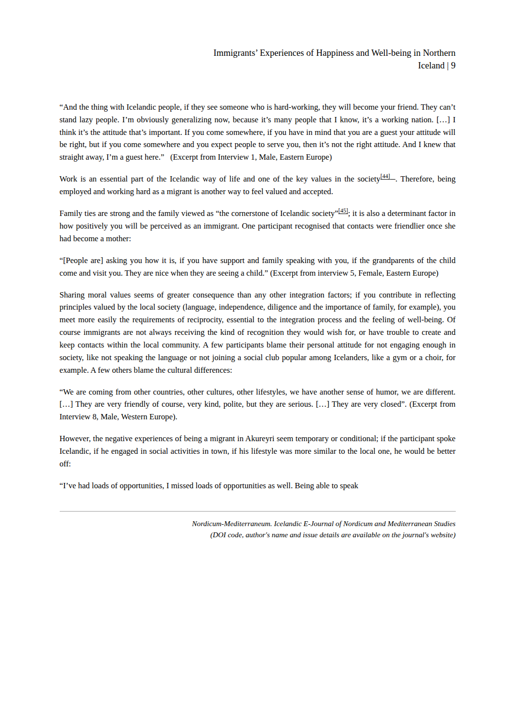Immigrants’ Experiences of Happiness and Well-being in Northern
Iceland | 9
“And the thing with Icelandic people, if they see someone who is hard-working, they will become your friend. They can’t stand lazy people. I’m obviously generalizing now, because it’s many people that I know, it’s a working nation. […] I think it’s the attitude that’s important. If you come somewhere, if you have in mind that you are a guest your attitude will be right, but if you come somewhere and you expect people to serve you, then it’s not the right attitude. And I knew that straight away, I’m a guest here.” (Excerpt from Interview 1, Male, Eastern Europe)
Work is an essential part of the Icelandic way of life and one of the key values in the society[44] . Therefore, being employed and working hard as a migrant is another way to feel valued and accepted.
Family ties are strong and the family viewed as “the cornerstone of Icelandic society”[45]; it is also a determinant factor in how positively you will be perceived as an immigrant. One participant recognised that contacts were friendlier once she had become a mother:
“[People are] asking you how it is, if you have support and family speaking with you, if the grandparents of the child come and visit you. They are nice when they are seeing a child.” (Excerpt from interview 5, Female, Eastern Europe)
Sharing moral values seems of greater consequence than any other integration factors; if you contribute in reflecting principles valued by the local society (language, independence, diligence and the importance of family, for example), you meet more easily the requirements of reciprocity, essential to the integration process and the feeling of well-being. Of course immigrants are not always receiving the kind of recognition they would wish for, or have trouble to create and keep contacts within the local community. A few participants blame their personal attitude for not engaging enough in society, like not speaking the language or not joining a social club popular among Icelanders, like a gym or a choir, for example. A few others blame the cultural differences:
“We are coming from other countries, other cultures, other lifestyles, we have another sense of humor, we are different. […] They are very friendly of course, very kind, polite, but they are serious. […] They are very closed”. (Excerpt from Interview 8, Male, Western Europe).
However, the negative experiences of being a migrant in Akureyri seem temporary or conditional; if the participant spoke Icelandic, if he engaged in social activities in town, if his lifestyle was more similar to the local one, he would be better off:
“I’ve had loads of opportunities, I missed loads of opportunities as well. Being able to speak
Nordicum-Mediterraneum. Icelandic E-Journal of Nordicum and Mediterranean Studies
(DOI code, author's name and issue details are available on the journal's website)